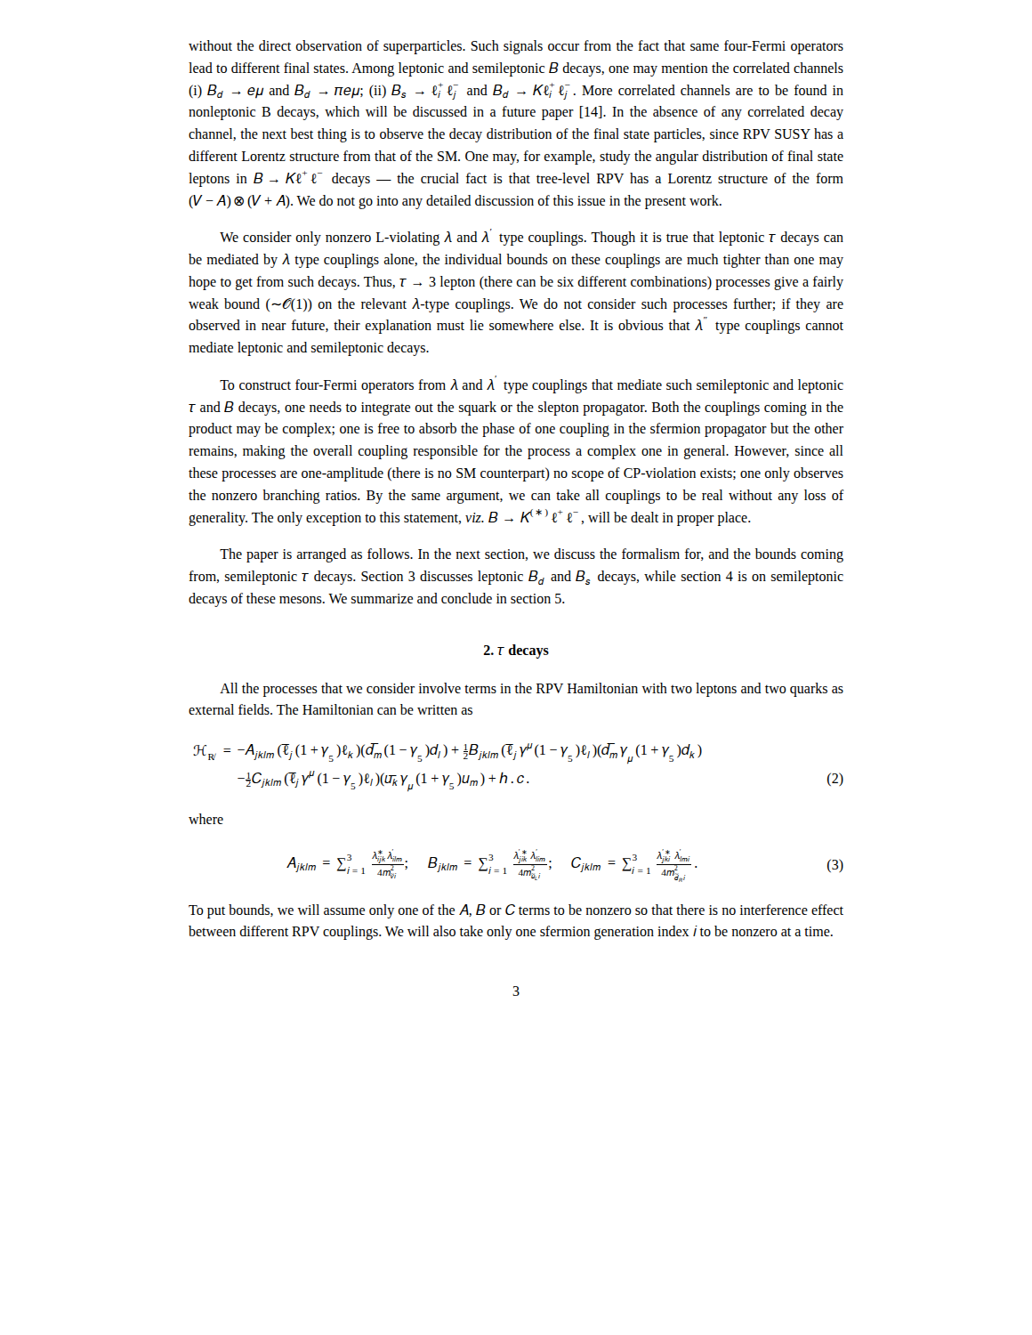without the direct observation of superparticles. Such signals occur from the fact that same four-Fermi operators lead to different final states. Among leptonic and semileptonic B decays, one may mention the correlated channels (i) Bd→eμ and Bd→πeμ; (ii) Bs→ℓi+ℓj− and Bd→Kℓi+ℓj−. More correlated channels are to be found in nonleptonic B decays, which will be discussed in a future paper [14]. In the absence of any correlated decay channel, the next best thing is to observe the decay distribution of the final state particles, since RPV SUSY has a different Lorentz structure from that of the SM. One may, for example, study the angular distribution of final state leptons in B→Kℓ+ℓ− decays — the crucial fact is that tree-level RPV has a Lorentz structure of the form (V−A)⊗(V+A). We do not go into any detailed discussion of this issue in the present work.
We consider only nonzero L-violating λ and λ′ type couplings. Though it is true that leptonic τ decays can be mediated by λ type couplings alone, the individual bounds on these couplings are much tighter than one may hope to get from such decays. Thus, τ→3 lepton (there can be six different combinations) processes give a fairly weak bound (∼𝒪(1)) on the relevant λ-type couplings. We do not consider such processes further; if they are observed in near future, their explanation must lie somewhere else. It is obvious that λ″ type couplings cannot mediate leptonic and semileptonic decays.
To construct four-Fermi operators from λ and λ′ type couplings that mediate such semileptonic and leptonic τ and B decays, one needs to integrate out the squark or the slepton propagator. Both the couplings coming in the product may be complex; one is free to absorb the phase of one coupling in the sfermion propagator but the other remains, making the overall coupling responsible for the process a complex one in general. However, since all these processes are one-amplitude (there is no SM counterpart) no scope of CP-violation exists; one only observes the nonzero branching ratios. By the same argument, we can take all couplings to be real without any loss of generality. The only exception to this statement, viz. B→K(∗)ℓ+ℓ−, will be dealt in proper place.
The paper is arranged as follows. In the next section, we discuss the formalism for, and the bounds coming from, semileptonic τ decays. Section 3 discusses leptonic Bd and Bs decays, while section 4 is on semileptonic decays of these mesons. We summarize and conclude in section 5.
2. τ decays
All the processes that we consider involve terms in the RPV Hamiltonian with two leptons and two quarks as external fields. The Hamiltonian can be written as
| ℋ R̸ | = | − A j k l m ( ℓ ¯ j ( 1 + γ 5 ) ℓ k ) ( d m ¯ ( 1 − γ 5 ) d l ) + 1 2 B j k l m ( ℓ ¯ j γ μ ( 1 − γ 5 ) ℓ l ) ( d m ¯ γ μ ( 1 + γ 5 ) d k ) | |
| | | − 1 2 C j k l m ( ℓ ¯ j γ μ ( 1 − γ 5 ) ℓ l ) ( u k ¯ γ μ ( 1 + γ 5 ) u m ) + h . c . | (2) |
where
| A j k l m = ∑ i = 1 3 λ i j k ∗ λ i l m ′ 4 m ν ~ i 2 ; B j k l m = ∑ i = 1 3 λ j i k ′ ∗ λ l i m ′ 4 m u ~ L i 2 ; C j k l m = ∑ i = 1 3 λ j k i ′ ∗ λ l m i ′ 4 m d ~ R i 2 . | (3) |
To put bounds, we will assume only one of the A, B or C terms to be nonzero so that there is no interference effect between different RPV couplings. We will also take only one sfermion generation index i to be nonzero at a time.
3